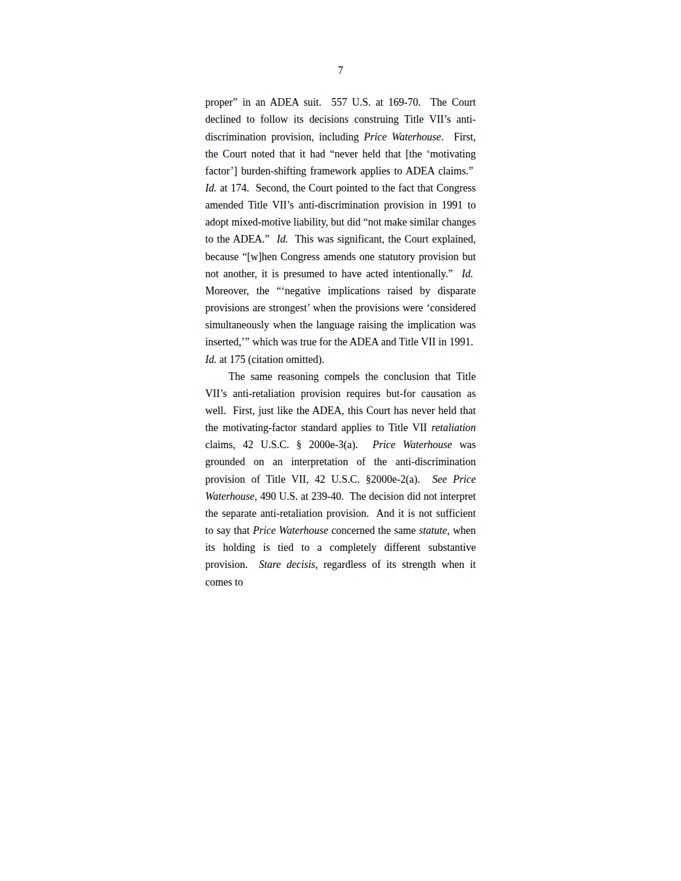7
proper” in an ADEA suit. 557 U.S. at 169-70. The Court declined to follow its decisions construing Title VII’s anti-discrimination provision, including Price Waterhouse. First, the Court noted that it had “never held that [the ‘motivating factor’] burden-shifting framework applies to ADEA claims.” Id. at 174. Second, the Court pointed to the fact that Congress amended Title VII’s anti-discrimination provision in 1991 to adopt mixed-motive liability, but did “not make similar changes to the ADEA.” Id. This was significant, the Court explained, because “[w]hen Congress amends one statutory provision but not another, it is presumed to have acted intentionally.” Id. Moreover, the “‘negative implications raised by disparate provisions are strongest’ when the provisions were ‘considered simultaneously when the language raising the implication was inserted,’” which was true for the ADEA and Title VII in 1991. Id. at 175 (citation omitted).
The same reasoning compels the conclusion that Title VII’s anti-retaliation provision requires but-for causation as well. First, just like the ADEA, this Court has never held that the motivating-factor standard applies to Title VII retaliation claims, 42 U.S.C. § 2000e-3(a). Price Waterhouse was grounded on an interpretation of the anti-discrimination provision of Title VII, 42 U.S.C. §2000e-2(a). See Price Waterhouse, 490 U.S. at 239-40. The decision did not interpret the separate anti-retaliation provision. And it is not sufficient to say that Price Waterhouse concerned the same statute, when its holding is tied to a completely different substantive provision. Stare decisis, regardless of its strength when it comes to